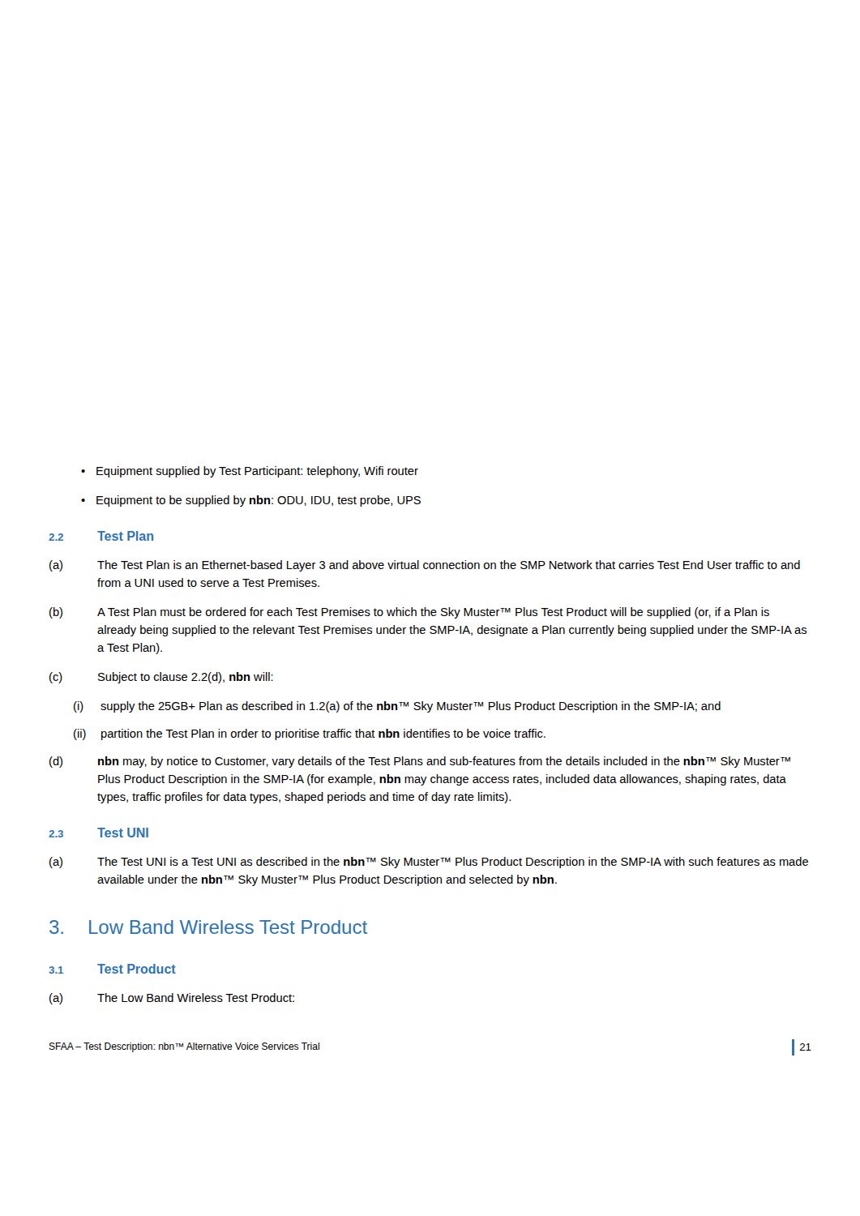Equipment supplied by Test Participant: telephony, Wifi router
Equipment to be supplied by nbn: ODU, IDU, test probe, UPS
2.2 Test Plan
(a)
The Test Plan is an Ethernet-based Layer 3 and above virtual connection on the SMP Network that carries Test End User traffic to and from a UNI used to serve a Test Premises.
(b)
A Test Plan must be ordered for each Test Premises to which the Sky Muster™ Plus Test Product will be supplied (or, if a Plan is already being supplied to the relevant Test Premises under the SMP-IA, designate a Plan currently being supplied under the SMP-IA as a Test Plan).
(c)
Subject to clause 2.2(d), nbn will:
(i)
supply the 25GB+ Plan as described in 1.2(a) of the nbn™ Sky Muster™ Plus Product Description in the SMP-IA; and
(ii)
partition the Test Plan in order to prioritise traffic that nbn identifies to be voice traffic.
(d)
nbn may, by notice to Customer, vary details of the Test Plans and sub-features from the details included in the nbn™ Sky Muster™ Plus Product Description in the SMP-IA (for example, nbn may change access rates, included data allowances, shaping rates, data types, traffic profiles for data types, shaped periods and time of day rate limits).
2.3 Test UNI
(a)
The Test UNI is a Test UNI as described in the nbn™ Sky Muster™ Plus Product Description in the SMP-IA with such features as made available under the nbn™ Sky Muster™ Plus Product Description and selected by nbn.
3. Low Band Wireless Test Product
3.1 Test Product
(a)
The Low Band Wireless Test Product:
SFAA – Test Description: nbn™ Alternative Voice Services Trial 21